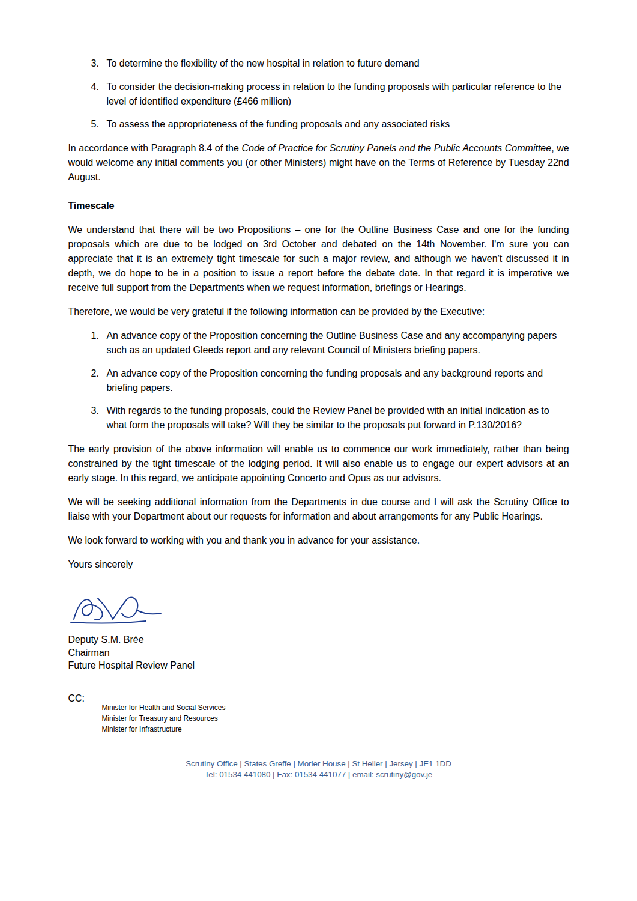To determine the flexibility of the new hospital in relation to future demand
To consider the decision-making process in relation to the funding proposals with particular reference to the level of identified expenditure (£466 million)
To assess the appropriateness of the funding proposals and any associated risks
In accordance with Paragraph 8.4 of the Code of Practice for Scrutiny Panels and the Public Accounts Committee, we would welcome any initial comments you (or other Ministers) might have on the Terms of Reference by Tuesday 22nd August.
Timescale
We understand that there will be two Propositions – one for the Outline Business Case and one for the funding proposals which are due to be lodged on 3rd October and debated on the 14th November. I'm sure you can appreciate that it is an extremely tight timescale for such a major review, and although we haven't discussed it in depth, we do hope to be in a position to issue a report before the debate date. In that regard it is imperative we receive full support from the Departments when we request information, briefings or Hearings.
Therefore, we would be very grateful if the following information can be provided by the Executive:
An advance copy of the Proposition concerning the Outline Business Case and any accompanying papers such as an updated Gleeds report and any relevant Council of Ministers briefing papers.
An advance copy of the Proposition concerning the funding proposals and any background reports and briefing papers.
With regards to the funding proposals, could the Review Panel be provided with an initial indication as to what form the proposals will take? Will they be similar to the proposals put forward in P.130/2016?
The early provision of the above information will enable us to commence our work immediately, rather than being constrained by the tight timescale of the lodging period. It will also enable us to engage our expert advisors at an early stage. In this regard, we anticipate appointing Concerto and Opus as our advisors.
We will be seeking additional information from the Departments in due course and I will ask the Scrutiny Office to liaise with your Department about our requests for information and about arrangements for any Public Hearings.
We look forward to working with you and thank you in advance for your assistance.
Yours sincerely
Deputy S.M. Brée
Chairman
Future Hospital Review Panel
CC: Minister for Health and Social Services
Minister for Treasury and Resources
Minister for Infrastructure
Scrutiny Office | States Greffe | Morier House | St Helier | Jersey | JE1 1DD
Tel: 01534 441080 | Fax: 01534 441077 | email: scrutiny@gov.je